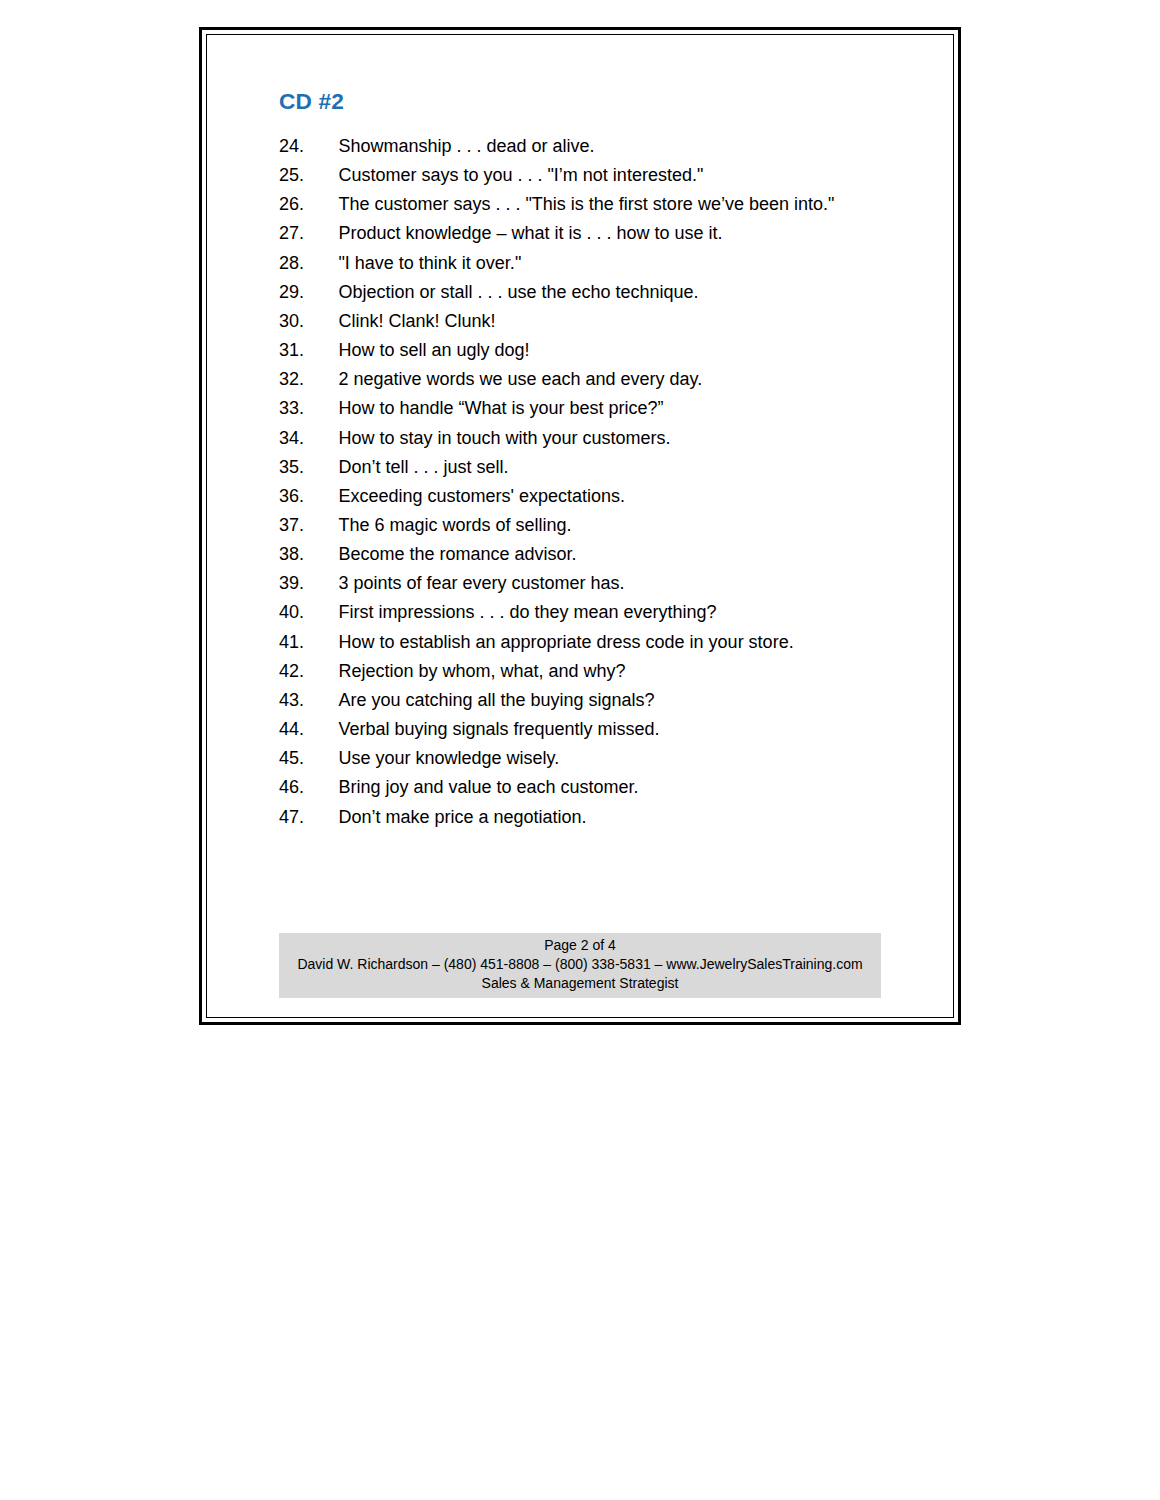CD #2
24. Showmanship . . . dead or alive.
25. Customer says to you . . . "I’m not interested."
26. The customer says . . . "This is the first store we’ve been into."
27. Product knowledge – what it is . . . how to use it.
28."I have to think it over."
29. Objection or stall . . . use the echo technique.
30. Clink! Clank! Clunk!
31. How to sell an ugly dog!
32. 2 negative words we use each and every day.
33. How to handle “What is your best price?”
34. How to stay in touch with your customers.
35. Don’t tell . . . just sell.
36. Exceeding customers' expectations.
37. The 6 magic words of selling.
38. Become the romance advisor.
39. 3 points of fear every customer has.
40. First impressions . . . do they mean everything?
41. How to establish an appropriate dress code in your store.
42. Rejection by whom, what, and why?
43. Are you catching all the buying signals?
44. Verbal buying signals frequently missed.
45. Use your knowledge wisely.
46. Bring joy and value to each customer.
47. Don’t make price a negotiation.
Page 2 of 4
David W. Richardson – (480) 451-8808 – (800) 338-5831 – www.JewelrySalesTraining.com
Sales & Management Strategist